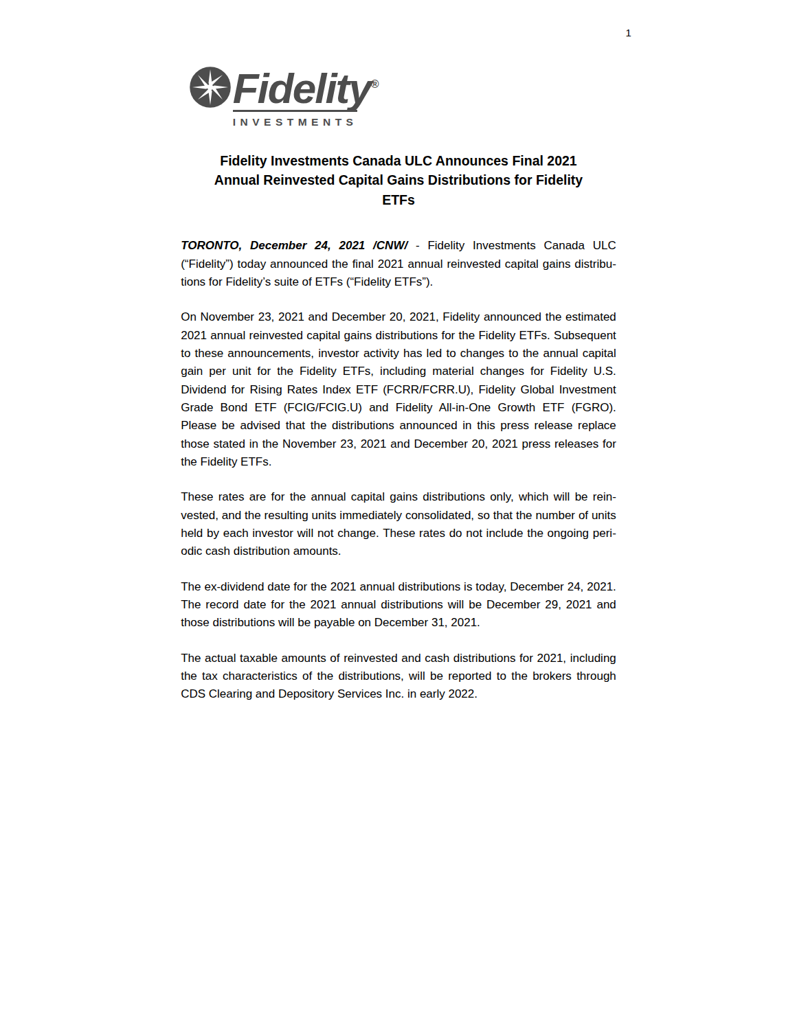1
Fidelity®
INVESTMENTS
Fidelity Investments Canada ULC Announces Final 2021 Annual Reinvested Capital Gains Distributions for Fidelity ETFs
TORONTO, December 24, 2021 /CNW/ - Fidelity Investments Canada ULC (“Fidelity”) today announced the final 2021 annual reinvested capital gains distributions for Fidelity’s suite of ETFs (“Fidelity ETFs”).
On November 23, 2021 and December 20, 2021, Fidelity announced the estimated 2021 annual reinvested capital gains distributions for the Fidelity ETFs. Subsequent to these announcements, investor activity has led to changes to the annual capital gain per unit for the Fidelity ETFs, including material changes for Fidelity U.S. Dividend for Rising Rates Index ETF (FCRR/FCRR.U), Fidelity Global Investment Grade Bond ETF (FCIG/FCIG.U) and Fidelity All-in-One Growth ETF (FGRO). Please be advised that the distributions announced in this press release replace those stated in the November 23, 2021 and December 20, 2021 press releases for the Fidelity ETFs.
These rates are for the annual capital gains distributions only, which will be reinvested, and the resulting units immediately consolidated, so that the number of units held by each investor will not change. These rates do not include the ongoing periodic cash distribution amounts.
The ex-dividend date for the 2021 annual distributions is today, December 24, 2021. The record date for the 2021 annual distributions will be December 29, 2021 and those distributions will be payable on December 31, 2021.
The actual taxable amounts of reinvested and cash distributions for 2021, including the tax characteristics of the distributions, will be reported to the brokers through CDS Clearing and Depository Services Inc. in early 2022.